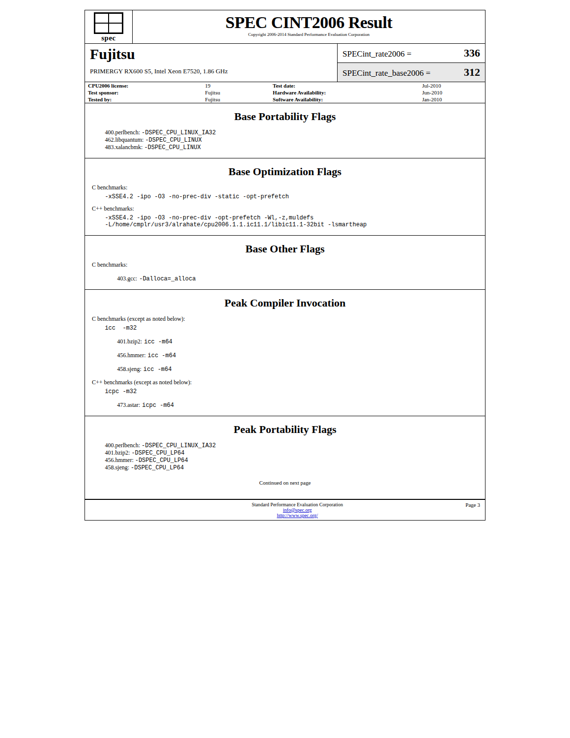spec
SPEC CINT2006 Result
Copyright 2006-2014 Standard Performance Evaluation Corporation
Fujitsu
PRIMERGY RX600 S5, Intel Xeon E7520, 1.86 GHz
SPECint_rate2006 = 336
SPECint_rate_base2006 = 312
| CPU2006 license: | 19 | | Test date: | Jul-2010 |
| Test sponsor: | Fujitsu | | Hardware Availability: | Jun-2010 |
| Tested by: | Fujitsu | | Software Availability: | Jan-2010 |
Base Portability Flags
400.perlbench: -DSPEC_CPU_LINUX_IA32
462.libquantum: -DSPEC_CPU_LINUX
483.xalancbmk: -DSPEC_CPU_LINUX
Base Optimization Flags
C benchmarks:
-xSSE4.2 -ipo -O3 -no-prec-div -static -opt-prefetch
C++ benchmarks:
-xSSE4.2 -ipo -O3 -no-prec-div -opt-prefetch -Wl,-z,muldefs -L/home/cmplr/usr3/alrahate/cpu2006.1.1.ic11.1/libic11.1-32bit -lsmartheap
Base Other Flags
C benchmarks:
403.gcc: -Dalloca=_alloca
Peak Compiler Invocation
C benchmarks (except as noted below):
icc -m32
401.bzip2: icc -m64
456.hmmer: icc -m64
458.sjeng: icc -m64
C++ benchmarks (except as noted below):
icpc -m32
473.astar: icpc -m64
Peak Portability Flags
400.perlbench: -DSPEC_CPU_LINUX_IA32
401.bzip2: -DSPEC_CPU_LP64
456.hmmer: -DSPEC_CPU_LP64
458.sjeng: -DSPEC_CPU_LP64
Continued on next page
Standard Performance Evaluation Corporation
info@spec.org
http://www.spec.org/
Page 3